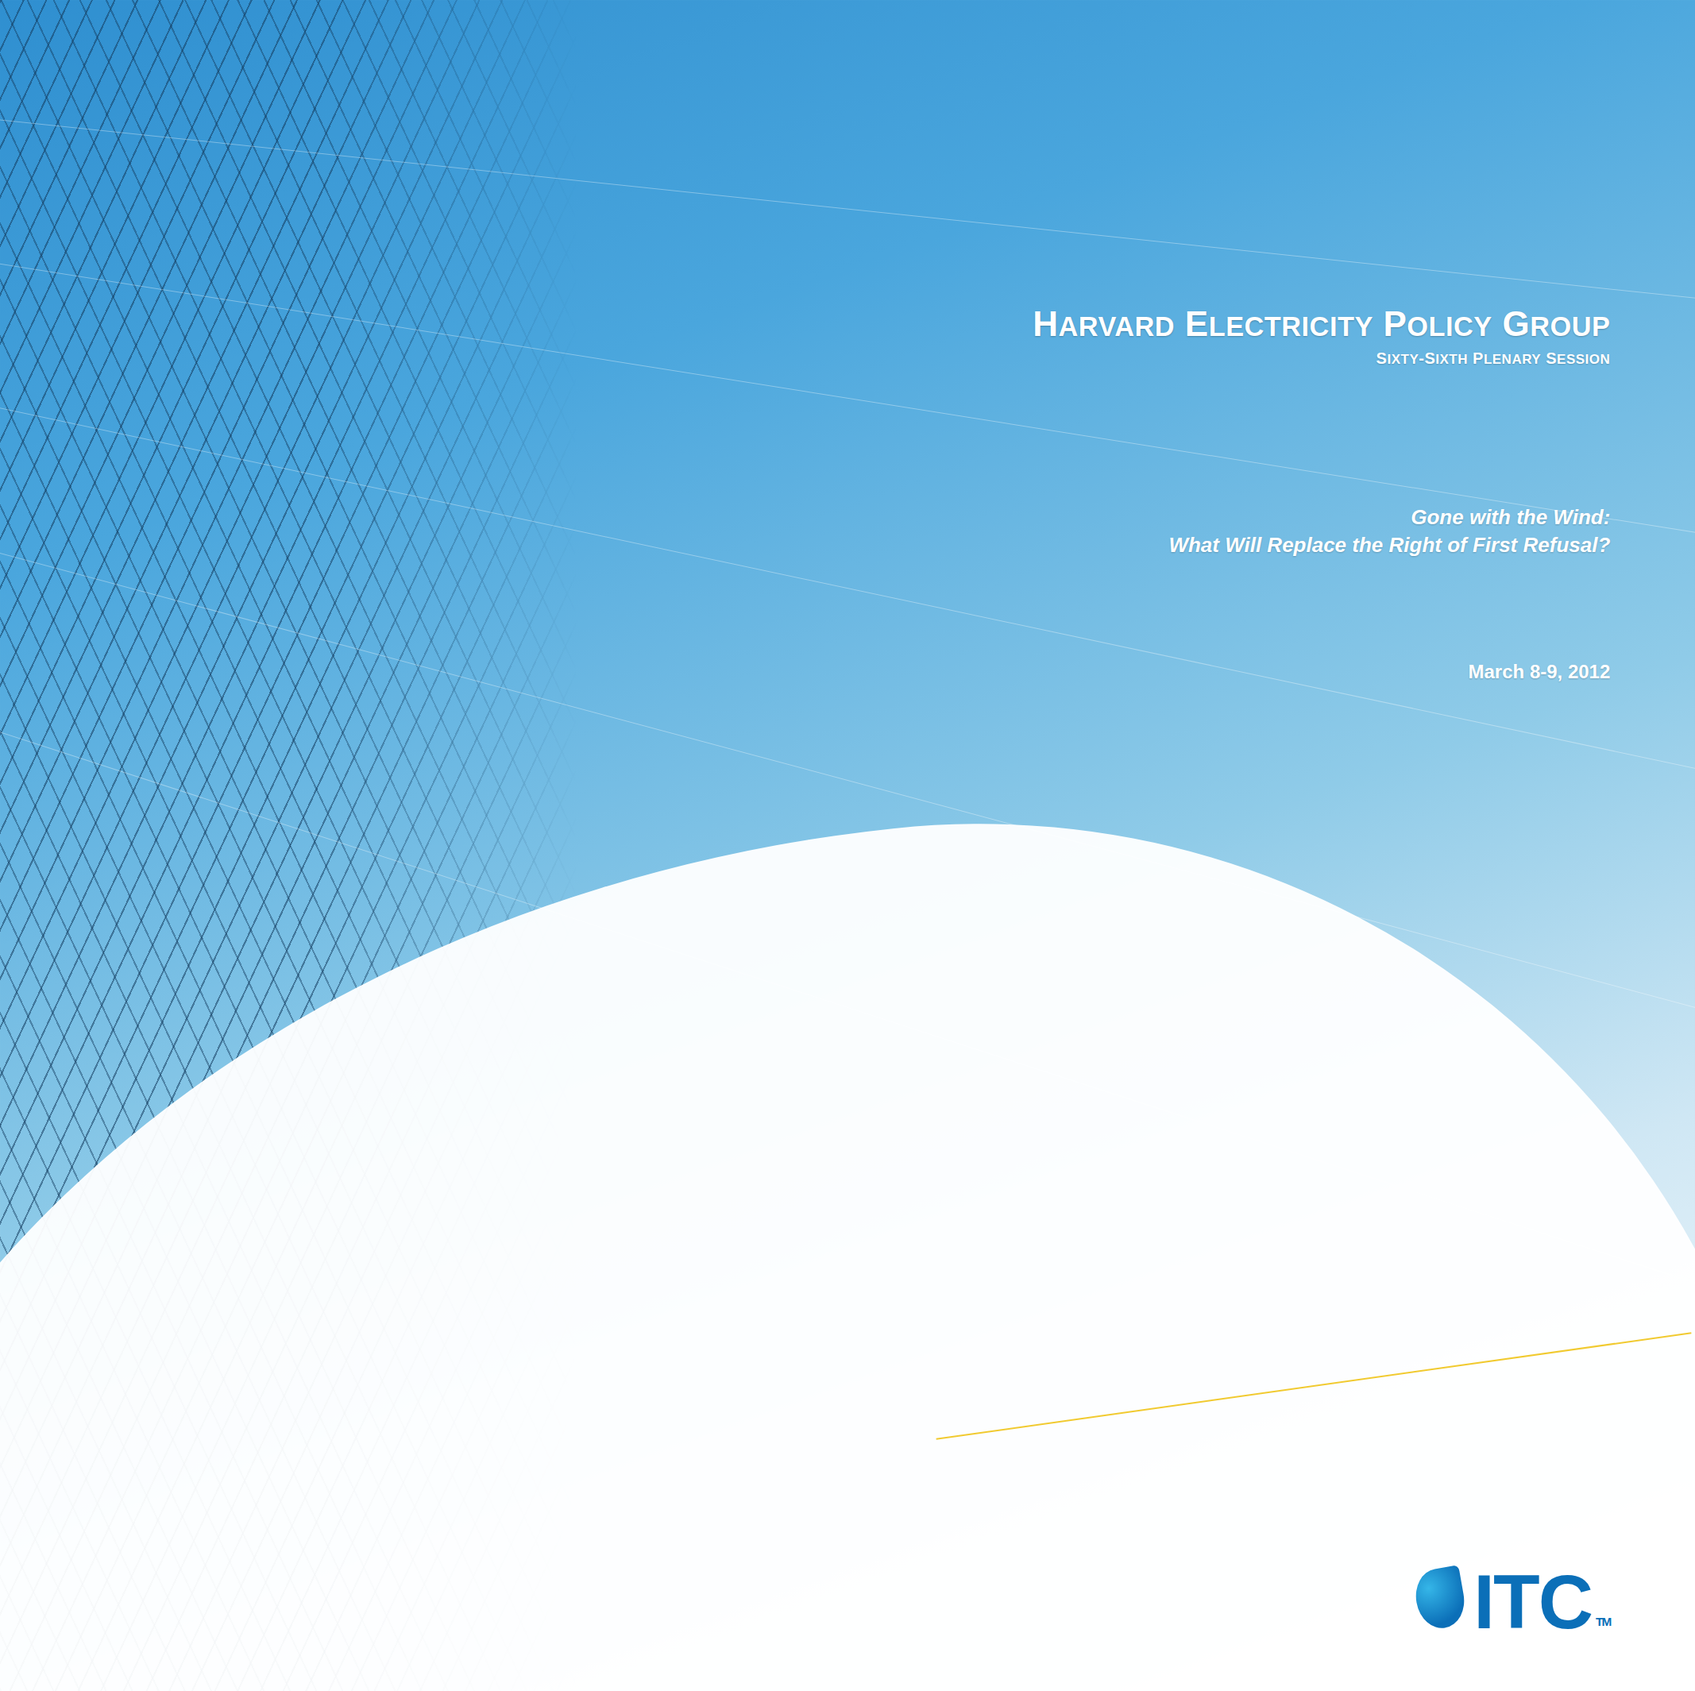HARVARD ELECTRICITY POLICY GROUP
SIXTY-SIXTH PLENARY SESSION
Gone with the Wind:
What Will Replace the Right of First Refusal?
March 8-9, 2012
ITCTM